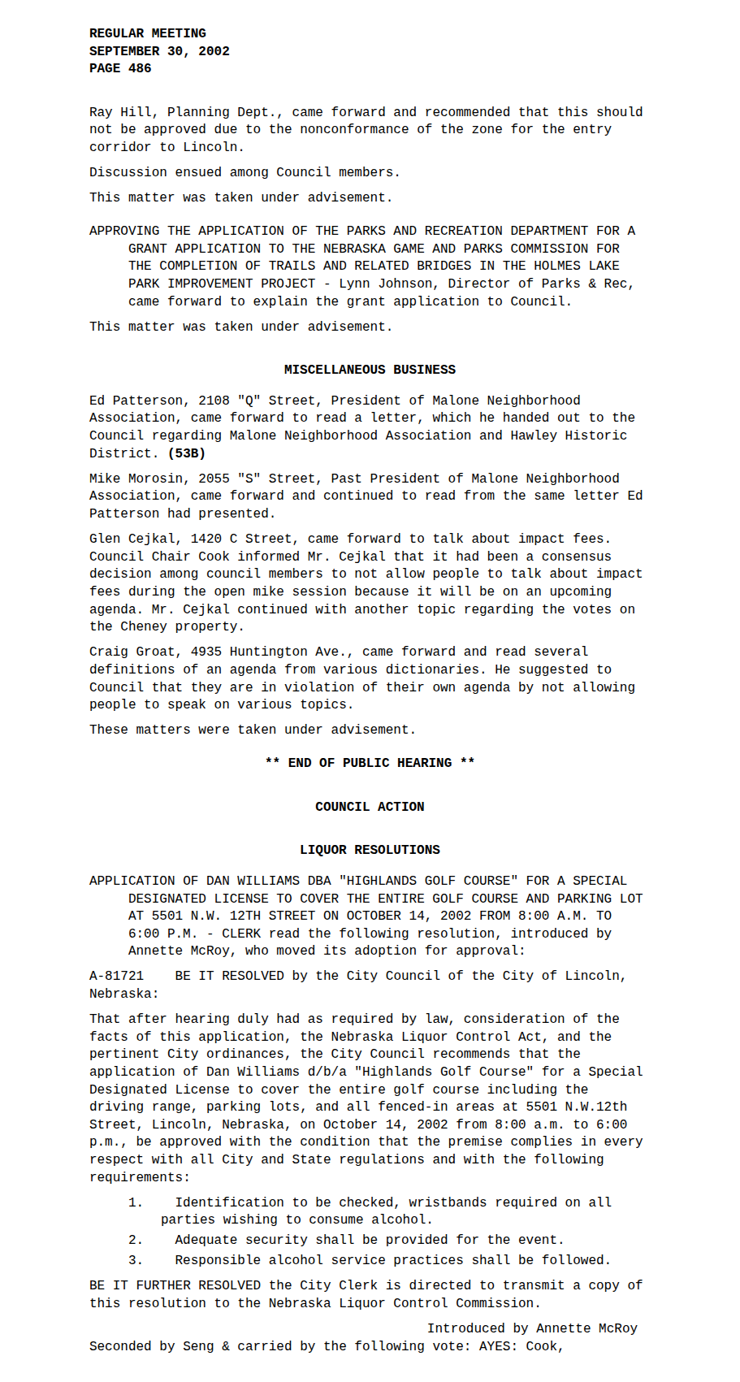REGULAR MEETING
SEPTEMBER 30, 2002
PAGE 486
Ray Hill, Planning Dept., came forward and recommended that this should not be approved due to the nonconformance of the zone for the entry corridor to Lincoln.
Discussion ensued among Council members.
This matter was taken under advisement.
APPROVING THE APPLICATION OF THE PARKS AND RECREATION DEPARTMENT FOR A GRANT APPLICATION TO THE NEBRASKA GAME AND PARKS COMMISSION FOR THE COMPLETION OF TRAILS AND RELATED BRIDGES IN THE HOLMES LAKE PARK IMPROVEMENT PROJECT - Lynn Johnson, Director of Parks & Rec, came forward to explain the grant application to Council.
This matter was taken under advisement.
MISCELLANEOUS BUSINESS
Ed Patterson, 2108 "Q" Street, President of Malone Neighborhood Association, came forward to read a letter, which he handed out to the Council regarding Malone Neighborhood Association and Hawley Historic District. (53B)
Mike Morosin, 2055 "S" Street, Past President of Malone Neighborhood Association, came forward and continued to read from the same letter Ed Patterson had presented.
Glen Cejkal, 1420 C Street, came forward to talk about impact fees. Council Chair Cook informed Mr. Cejkal that it had been a consensus decision among council members to not allow people to talk about impact fees during the open mike session because it will be on an upcoming agenda. Mr. Cejkal continued with another topic regarding the votes on the Cheney property.
Craig Groat, 4935 Huntington Ave., came forward and read several definitions of an agenda from various dictionaries. He suggested to Council that they are in violation of their own agenda by not allowing people to speak on various topics.
These matters were taken under advisement.
** END OF PUBLIC HEARING **
COUNCIL ACTION
LIQUOR RESOLUTIONS
APPLICATION OF DAN WILLIAMS DBA "HIGHLANDS GOLF COURSE" FOR A SPECIAL DESIGNATED LICENSE TO COVER THE ENTIRE GOLF COURSE AND PARKING LOT AT 5501 N.W. 12TH STREET ON OCTOBER 14, 2002 FROM 8:00 A.M. TO 6:00 P.M. - CLERK read the following resolution, introduced by Annette McRoy, who moved its adoption for approval:
A-81721 BE IT RESOLVED by the City Council of the City of Lincoln, Nebraska:
That after hearing duly had as required by law, consideration of the facts of this application, the Nebraska Liquor Control Act, and the pertinent City ordinances, the City Council recommends that the application of Dan Williams d/b/a "Highlands Golf Course" for a Special Designated License to cover the entire golf course including the driving range, parking lots, and all fenced-in areas at 5501 N.W.12th Street, Lincoln, Nebraska, on October 14, 2002 from 8:00 a.m. to 6:00 p.m., be approved with the condition that the premise complies in every respect with all City and State regulations and with the following requirements:
1. Identification to be checked, wristbands required on all parties wishing to consume alcohol.
2. Adequate security shall be provided for the event.
3. Responsible alcohol service practices shall be followed.
BE IT FURTHER RESOLVED the City Clerk is directed to transmit a copy of this resolution to the Nebraska Liquor Control Commission.
Introduced by Annette McRoy
Seconded by Seng & carried by the following vote: AYES: Cook,